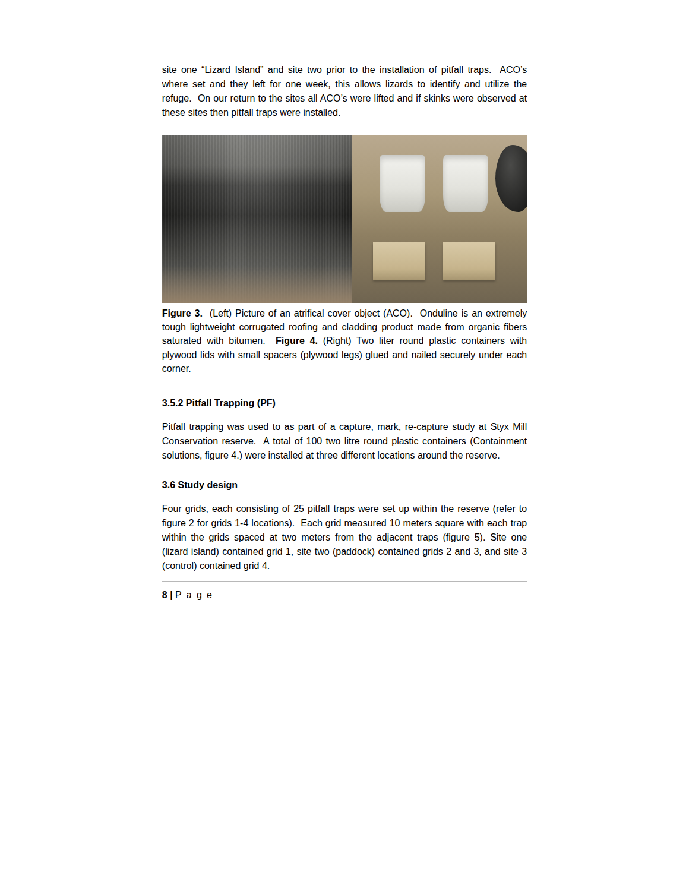site one “Lizard Island” and site two prior to the installation of pitfall traps. ACO’s where set and they left for one week, this allows lizards to identify and utilize the refuge. On our return to the sites all ACO’s were lifted and if skinks were observed at these sites then pitfall traps were installed.
Figure 3. (Left) Picture of an atrifical cover object (ACO). Onduline is an extremely tough lightweight corrugated roofing and cladding product made from organic fibers saturated with bitumen. Figure 4. (Right) Two liter round plastic containers with plywood lids with small spacers (plywood legs) glued and nailed securely under each corner.
3.5.2 Pitfall Trapping (PF)
Pitfall trapping was used to as part of a capture, mark, re-capture study at Styx Mill Conservation reserve. A total of 100 two litre round plastic containers (Containment solutions, figure 4.) were installed at three different locations around the reserve.
3.6 Study design
Four grids, each consisting of 25 pitfall traps were set up within the reserve (refer to figure 2 for grids 1-4 locations). Each grid measured 10 meters square with each trap within the grids spaced at two meters from the adjacent traps (figure 5). Site one (lizard island) contained grid 1, site two (paddock) contained grids 2 and 3, and site 3 (control) contained grid 4.
8 | P a g e